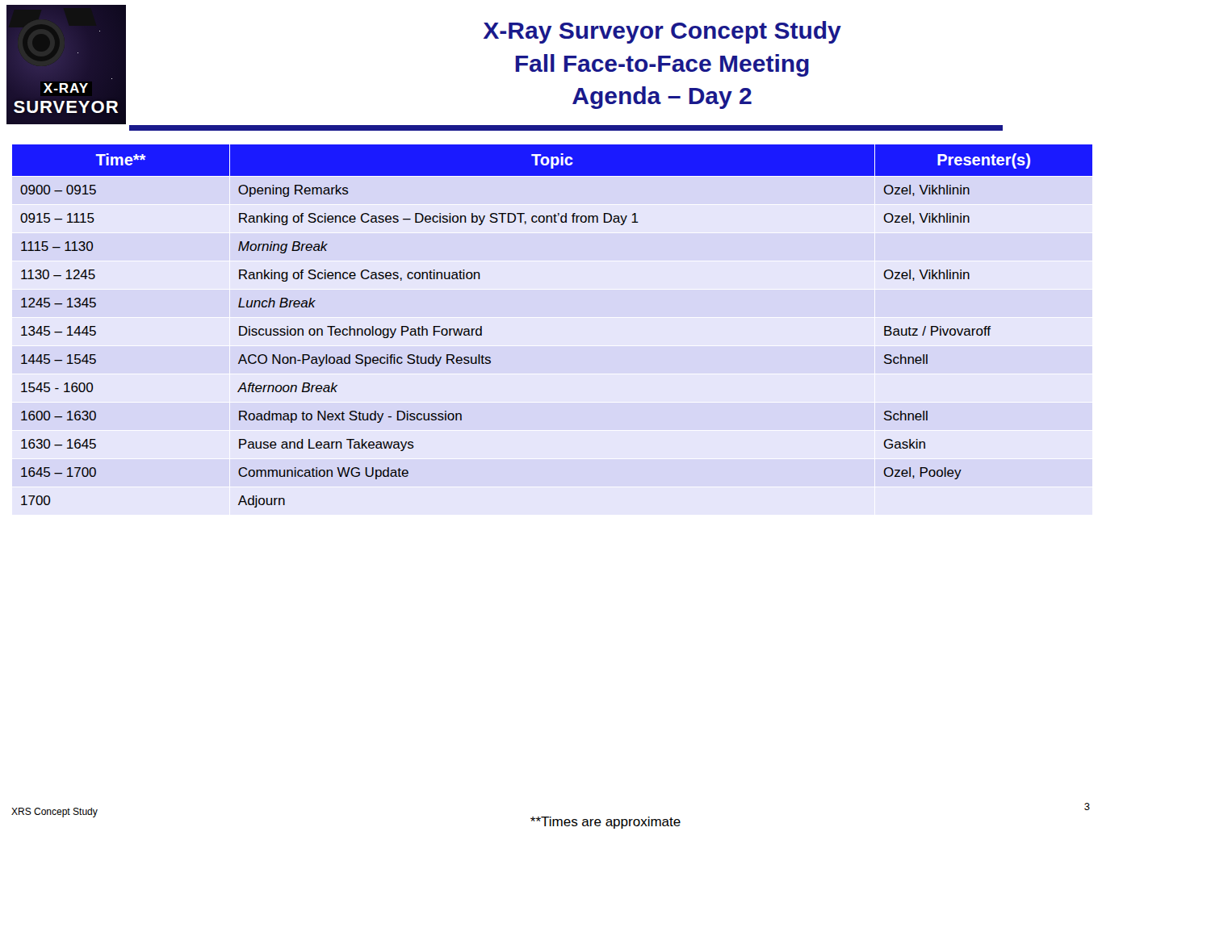X-RAY SURVEYOR
X-Ray Surveyor Concept Study
Fall Face-to-Face Meeting
Agenda – Day 2
| Time** | Topic | Presenter(s) |
| --- | --- | --- |
| 0900 – 0915 | Opening Remarks | Ozel, Vikhlinin |
| 0915 – 1115 | Ranking of Science Cases – Decision by STDT, cont’d from Day 1 | Ozel, Vikhlinin |
| 1115 – 1130 | Morning Break | |
| 1130 – 1245 | Ranking of Science Cases, continuation | Ozel, Vikhlinin |
| 1245 – 1345 | Lunch Break | |
| 1345 – 1445 | Discussion on Technology Path Forward | Bautz / Pivovaroff |
| 1445 – 1545 | ACO Non-Payload Specific Study Results | Schnell |
| 1545 - 1600 | Afternoon Break | |
| 1600 – 1630 | Roadmap to Next Study - Discussion | Schnell |
| 1630 – 1645 | Pause and Learn Takeaways | Gaskin |
| 1645 – 1700 | Communication WG Update | Ozel, Pooley |
| 1700 | Adjourn | |
XRS Concept Study
**Times are approximate
3